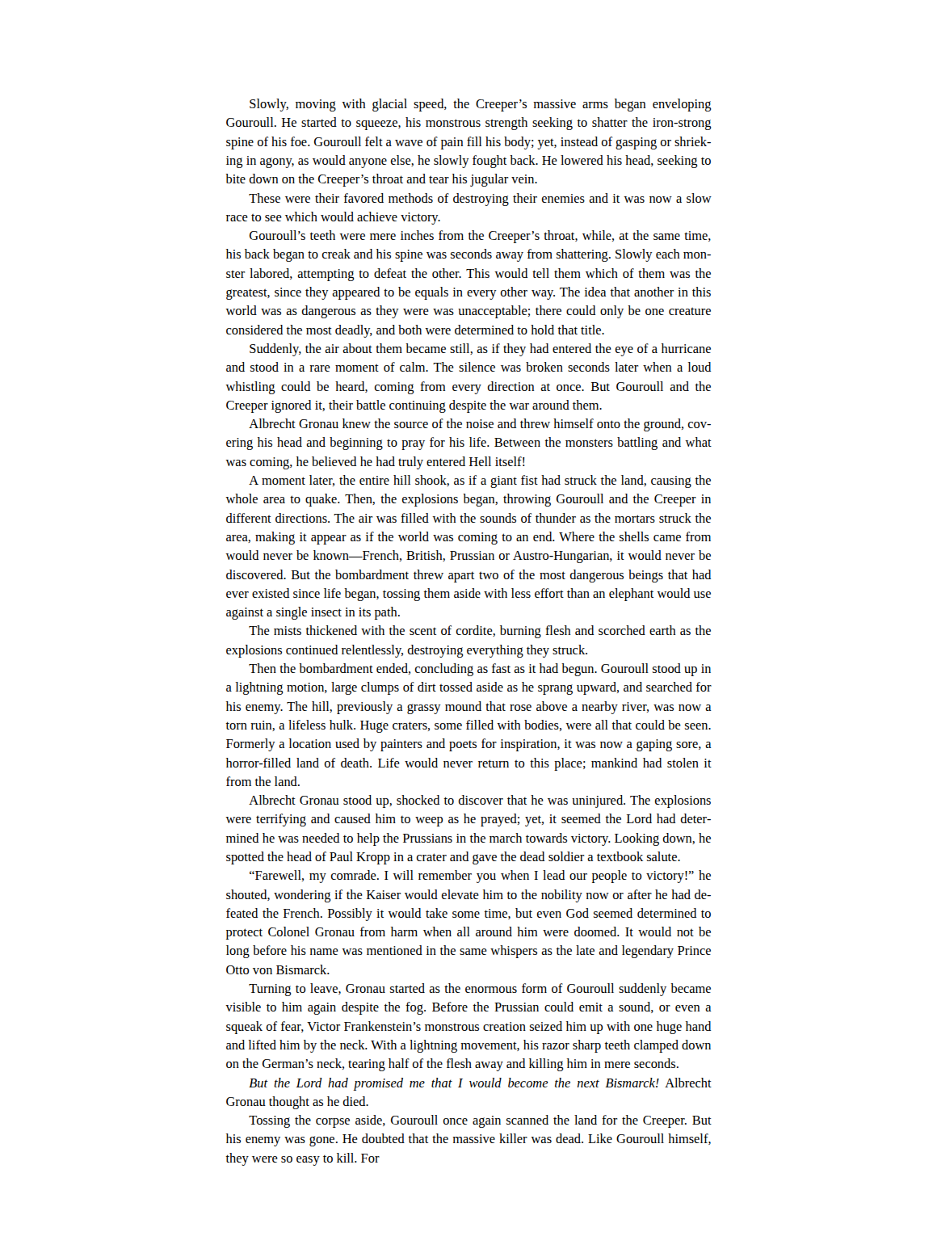Slowly, moving with glacial speed, the Creeper’s massive arms began enveloping Gouroull. He started to squeeze, his monstrous strength seeking to shatter the iron-strong spine of his foe. Gouroull felt a wave of pain fill his body; yet, instead of gasping or shrieking in agony, as would anyone else, he slowly fought back. He lowered his head, seeking to bite down on the Creeper’s throat and tear his jugular vein.
These were their favored methods of destroying their enemies and it was now a slow race to see which would achieve victory.
Gouroull’s teeth were mere inches from the Creeper’s throat, while, at the same time, his back began to creak and his spine was seconds away from shattering. Slowly each monster labored, attempting to defeat the other. This would tell them which of them was the greatest, since they appeared to be equals in every other way. The idea that another in this world was as dangerous as they were was unacceptable; there could only be one creature considered the most deadly, and both were determined to hold that title.
Suddenly, the air about them became still, as if they had entered the eye of a hurricane and stood in a rare moment of calm. The silence was broken seconds later when a loud whistling could be heard, coming from every direction at once. But Gouroull and the Creeper ignored it, their battle continuing despite the war around them.
Albrecht Gronau knew the source of the noise and threw himself onto the ground, covering his head and beginning to pray for his life. Between the monsters battling and what was coming, he believed he had truly entered Hell itself!
A moment later, the entire hill shook, as if a giant fist had struck the land, causing the whole area to quake. Then, the explosions began, throwing Gouroull and the Creeper in different directions. The air was filled with the sounds of thunder as the mortars struck the area, making it appear as if the world was coming to an end. Where the shells came from would never be known—French, British, Prussian or Austro-Hungarian, it would never be discovered. But the bombardment threw apart two of the most dangerous beings that had ever existed since life began, tossing them aside with less effort than an elephant would use against a single insect in its path.
The mists thickened with the scent of cordite, burning flesh and scorched earth as the explosions continued relentlessly, destroying everything they struck.
Then the bombardment ended, concluding as fast as it had begun. Gouroull stood up in a lightning motion, large clumps of dirt tossed aside as he sprang upward, and searched for his enemy. The hill, previously a grassy mound that rose above a nearby river, was now a torn ruin, a lifeless hulk. Huge craters, some filled with bodies, were all that could be seen. Formerly a location used by painters and poets for inspiration, it was now a gaping sore, a horror-filled land of death. Life would never return to this place; mankind had stolen it from the land.
Albrecht Gronau stood up, shocked to discover that he was uninjured. The explosions were terrifying and caused him to weep as he prayed; yet, it seemed the Lord had determined he was needed to help the Prussians in the march towards victory. Looking down, he spotted the head of Paul Kropp in a crater and gave the dead soldier a textbook salute.
“Farewell, my comrade. I will remember you when I lead our people to victory!” he shouted, wondering if the Kaiser would elevate him to the nobility now or after he had defeated the French. Possibly it would take some time, but even God seemed determined to protect Colonel Gronau from harm when all around him were doomed. It would not be long before his name was mentioned in the same whispers as the late and legendary Prince Otto von Bismarck.
Turning to leave, Gronau started as the enormous form of Gouroull suddenly became visible to him again despite the fog. Before the Prussian could emit a sound, or even a squeak of fear, Victor Frankenstein’s monstrous creation seized him up with one huge hand and lifted him by the neck. With a lightning movement, his razor sharp teeth clamped down on the German’s neck, tearing half of the flesh away and killing him in mere seconds.
But the Lord had promised me that I would become the next Bismarck! Albrecht Gronau thought as he died.
Tossing the corpse aside, Gouroull once again scanned the land for the Creeper. But his enemy was gone. He doubted that the massive killer was dead. Like Gouroull himself, they were so easy to kill. For